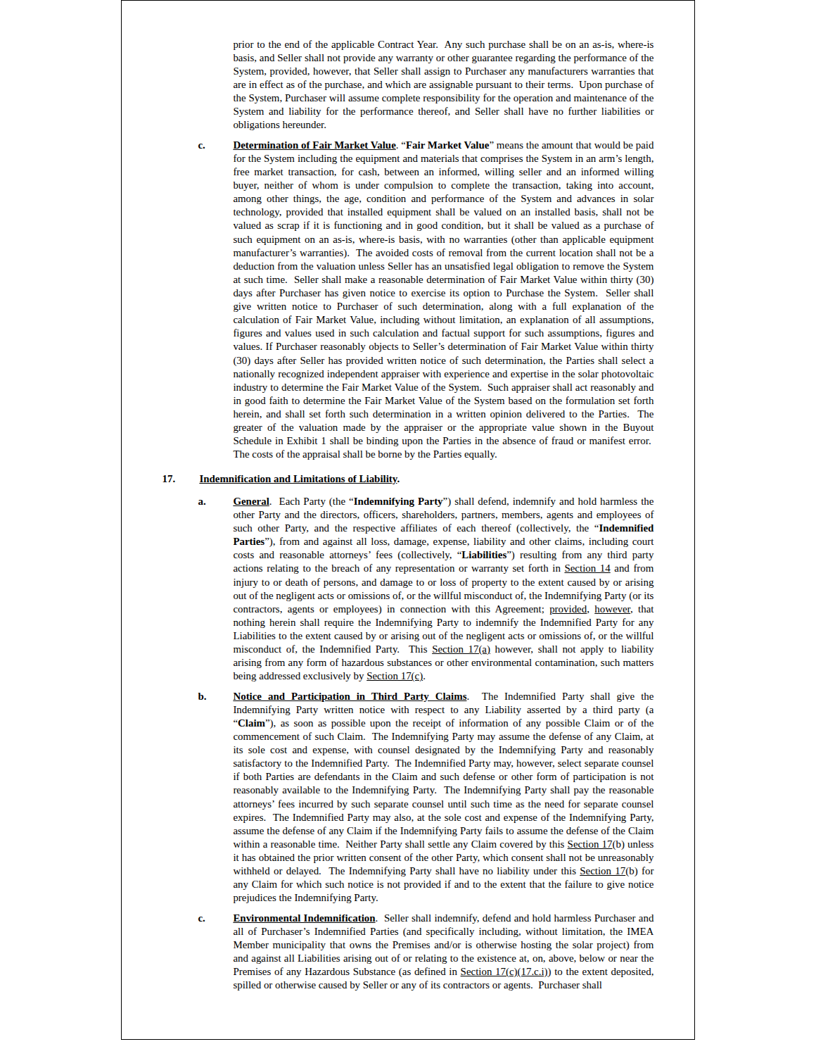prior to the end of the applicable Contract Year. Any such purchase shall be on an as-is, where-is basis, and Seller shall not provide any warranty or other guarantee regarding the performance of the System, provided, however, that Seller shall assign to Purchaser any manufacturers warranties that are in effect as of the purchase, and which are assignable pursuant to their terms. Upon purchase of the System, Purchaser will assume complete responsibility for the operation and maintenance of the System and liability for the performance thereof, and Seller shall have no further liabilities or obligations hereunder.
c. Determination of Fair Market Value. “Fair Market Value” means the amount that would be paid for the System including the equipment and materials that comprises the System in an arm’s length, free market transaction, for cash, between an informed, willing seller and an informed willing buyer, neither of whom is under compulsion to complete the transaction, taking into account, among other things, the age, condition and performance of the System and advances in solar technology, provided that installed equipment shall be valued on an installed basis, shall not be valued as scrap if it is functioning and in good condition, but it shall be valued as a purchase of such equipment on an as-is, where-is basis, with no warranties (other than applicable equipment manufacturer’s warranties). The avoided costs of removal from the current location shall not be a deduction from the valuation unless Seller has an unsatisfied legal obligation to remove the System at such time. Seller shall make a reasonable determination of Fair Market Value within thirty (30) days after Purchaser has given notice to exercise its option to Purchase the System. Seller shall give written notice to Purchaser of such determination, along with a full explanation of the calculation of Fair Market Value, including without limitation, an explanation of all assumptions, figures and values used in such calculation and factual support for such assumptions, figures and values. If Purchaser reasonably objects to Seller’s determination of Fair Market Value within thirty (30) days after Seller has provided written notice of such determination, the Parties shall select a nationally recognized independent appraiser with experience and expertise in the solar photovoltaic industry to determine the Fair Market Value of the System. Such appraiser shall act reasonably and in good faith to determine the Fair Market Value of the System based on the formulation set forth herein, and shall set forth such determination in a written opinion delivered to the Parties. The greater of the valuation made by the appraiser or the appropriate value shown in the Buyout Schedule in Exhibit 1 shall be binding upon the Parties in the absence of fraud or manifest error. The costs of the appraisal shall be borne by the Parties equally.
17. Indemnification and Limitations of Liability.
a. General. Each Party (the “Indemnifying Party”) shall defend, indemnify and hold harmless the other Party and the directors, officers, shareholders, partners, members, agents and employees of such other Party, and the respective affiliates of each thereof (collectively, the “Indemnified Parties”), from and against all loss, damage, expense, liability and other claims, including court costs and reasonable attorneys’ fees (collectively, “Liabilities”) resulting from any third party actions relating to the breach of any representation or warranty set forth in Section 14 and from injury to or death of persons, and damage to or loss of property to the extent caused by or arising out of the negligent acts or omissions of, or the willful misconduct of, the Indemnifying Party (or its contractors, agents or employees) in connection with this Agreement; provided, however, that nothing herein shall require the Indemnifying Party to indemnify the Indemnified Party for any Liabilities to the extent caused by or arising out of the negligent acts or omissions of, or the willful misconduct of, the Indemnified Party. This Section 17(a) however, shall not apply to liability arising from any form of hazardous substances or other environmental contamination, such matters being addressed exclusively by Section 17(c).
b. Notice and Participation in Third Party Claims. The Indemnified Party shall give the Indemnifying Party written notice with respect to any Liability asserted by a third party (a “Claim”), as soon as possible upon the receipt of information of any possible Claim or of the commencement of such Claim. The Indemnifying Party may assume the defense of any Claim, at its sole cost and expense, with counsel designated by the Indemnifying Party and reasonably satisfactory to the Indemnified Party. The Indemnified Party may, however, select separate counsel if both Parties are defendants in the Claim and such defense or other form of participation is not reasonably available to the Indemnifying Party. The Indemnifying Party shall pay the reasonable attorneys’ fees incurred by such separate counsel until such time as the need for separate counsel expires. The Indemnified Party may also, at the sole cost and expense of the Indemnifying Party, assume the defense of any Claim if the Indemnifying Party fails to assume the defense of the Claim within a reasonable time. Neither Party shall settle any Claim covered by this Section 17(b) unless it has obtained the prior written consent of the other Party, which consent shall not be unreasonably withheld or delayed. The Indemnifying Party shall have no liability under this Section 17(b) for any Claim for which such notice is not provided if and to the extent that the failure to give notice prejudices the Indemnifying Party.
c. Environmental Indemnification. Seller shall indemnify, defend and hold harmless Purchaser and all of Purchaser’s Indemnified Parties (and specifically including, without limitation, the IMEA Member municipality that owns the Premises and/or is otherwise hosting the solar project) from and against all Liabilities arising out of or relating to the existence at, on, above, below or near the Premises of any Hazardous Substance (as defined in Section 17(c)(17.c.i)) to the extent deposited, spilled or otherwise caused by Seller or any of its contractors or agents. Purchaser shall